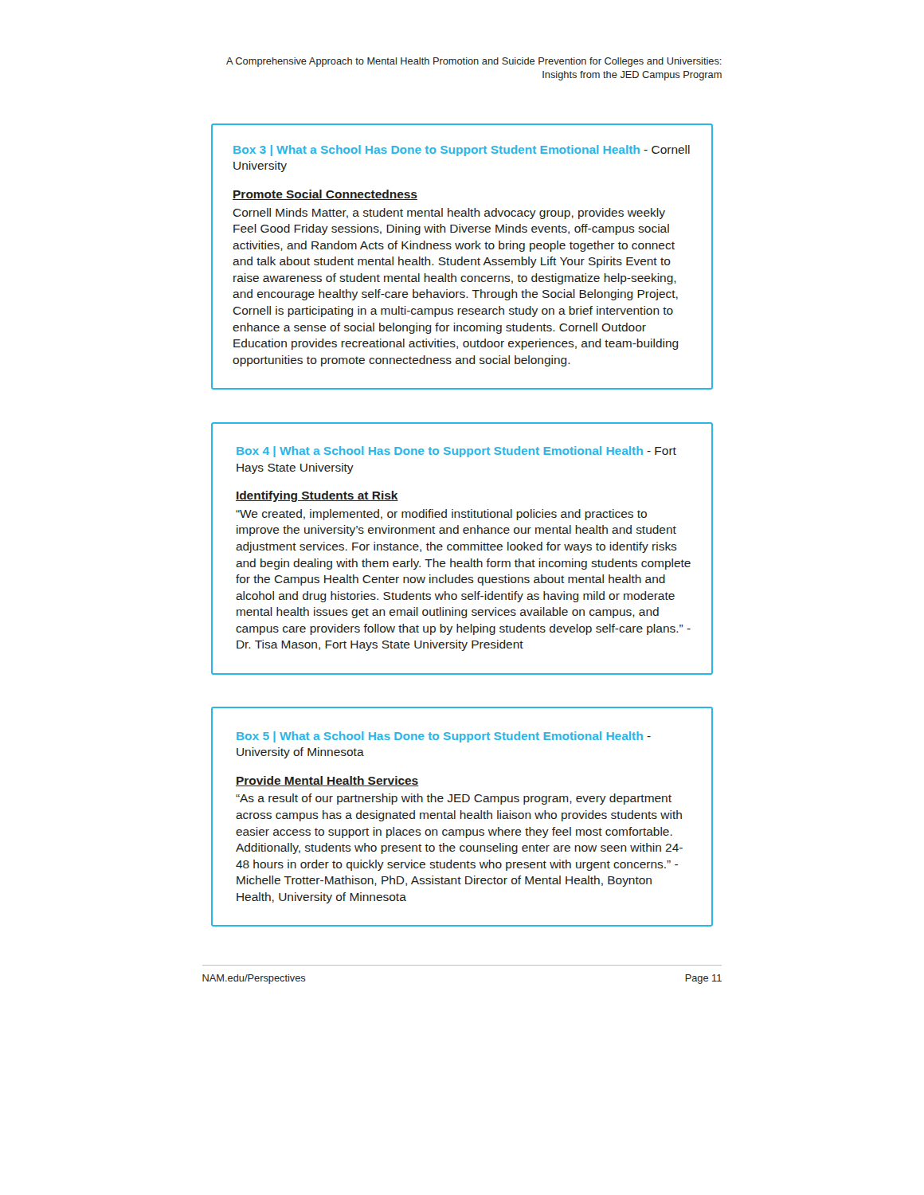A Comprehensive Approach to Mental Health Promotion and Suicide Prevention for Colleges and Universities: Insights from the JED Campus Program
Box 3 | What a School Has Done to Support Student Emotional Health - Cornell University
Promote Social Connectedness
Cornell Minds Matter, a student mental health advocacy group, provides weekly Feel Good Friday sessions, Dining with Diverse Minds events, off-campus social activities, and Random Acts of Kindness work to bring people together to connect and talk about student mental health. Student Assembly Lift Your Spirits Event to raise awareness of student mental health concerns, to destigmatize help-seeking, and encourage healthy self-care behaviors. Through the Social Belonging Project, Cornell is participating in a multi-campus research study on a brief intervention to enhance a sense of social belonging for incoming students. Cornell Outdoor Education provides recreational activities, outdoor experiences, and team-building opportunities to promote connectedness and social belonging.
Box 4 | What a School Has Done to Support Student Emotional Health - Fort Hays State University
Identifying Students at Risk
“We created, implemented, or modified institutional policies and practices to improve the university’s environment and enhance our mental health and student adjustment services. For instance, the committee looked for ways to identify risks and begin dealing with them early. The health form that incoming students complete for the Campus Health Center now includes questions about mental health and alcohol and drug histories. Students who self-identify as having mild or moderate mental health issues get an email outlining services available on campus, and campus care providers follow that up by helping students develop self-care plans.” - Dr. Tisa Mason, Fort Hays State University President
Box 5 | What a School Has Done to Support Student Emotional Health - University of Minnesota
Provide Mental Health Services
“As a result of our partnership with the JED Campus program, every department across campus has a designated mental health liaison who provides students with easier access to support in places on campus where they feel most comfortable. Additionally, students who present to the counseling enter are now seen within 24-48 hours in order to quickly service students who present with urgent concerns.” - Michelle Trotter-Mathison, PhD, Assistant Director of Mental Health, Boynton Health, University of Minnesota
NAM.edu/Perspectives Page 11